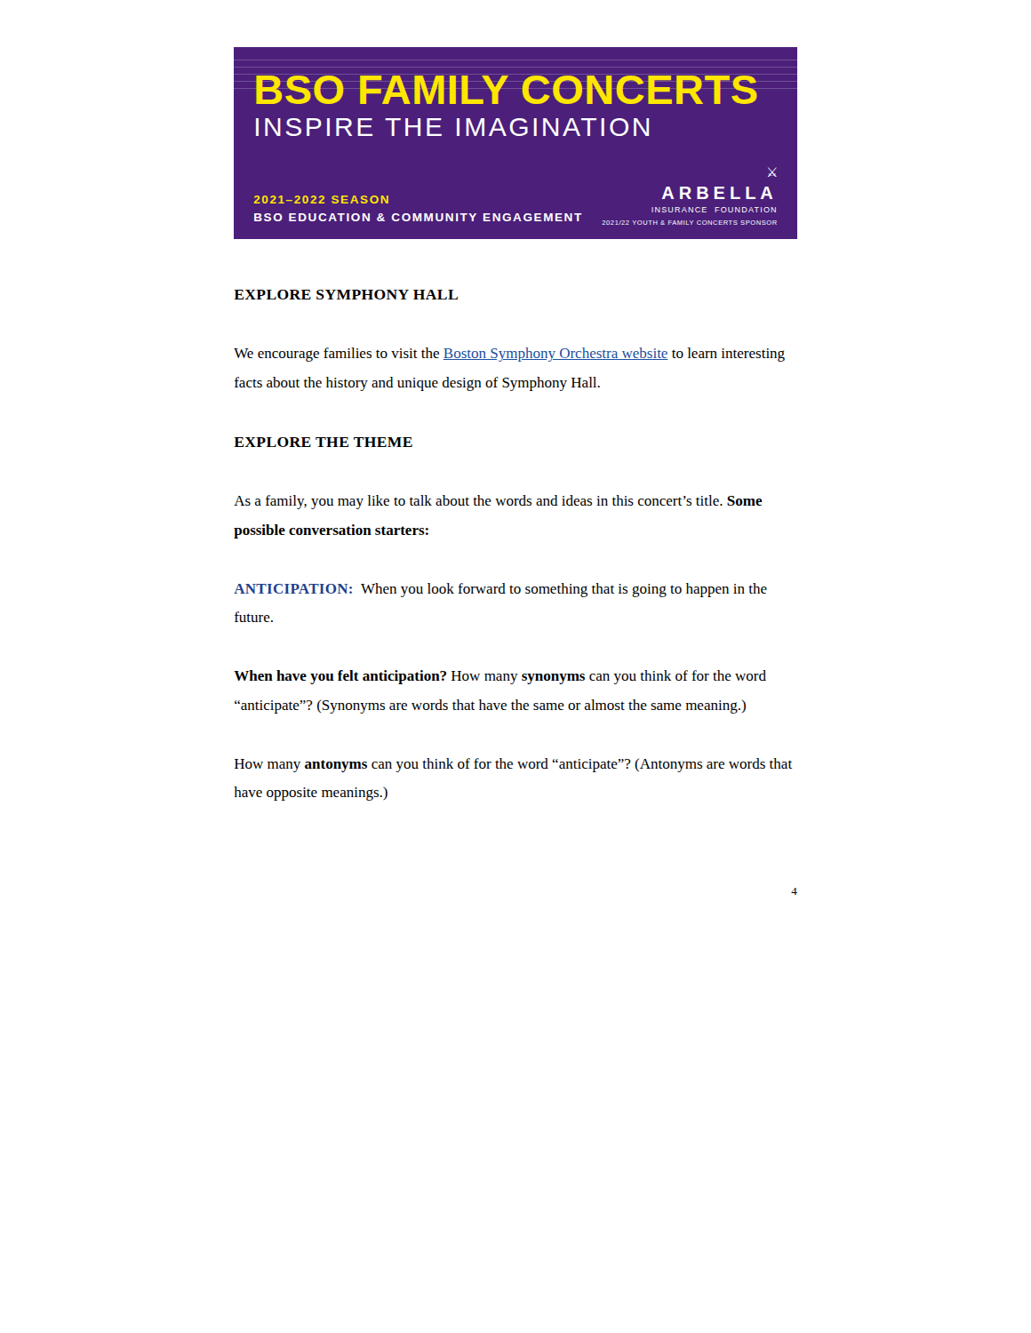BSO FAMILY CONCERTS
INSPIRE THE IMAGINATION
2021–2022 SEASON
BSO EDUCATION & COMMUNITY ENGAGEMENT
⚔
ARBELLA
INSURANCE FOUNDATION
2021/22 YOUTH & FAMILY CONCERTS SPONSOR
EXPLORE SYMPHONY HALL
We encourage families to visit the Boston Symphony Orchestra website to learn interesting facts about the history and unique design of Symphony Hall.
EXPLORE THE THEME
As a family, you may like to talk about the words and ideas in this concert’s title. Some possible conversation starters:
ANTICIPATION: When you look forward to something that is going to happen in the future.
When have you felt anticipation? How many synonyms can you think of for the word “anticipate”? (Synonyms are words that have the same or almost the same meaning.)
How many antonyms can you think of for the word “anticipate”? (Antonyms are words that have opposite meanings.)
4